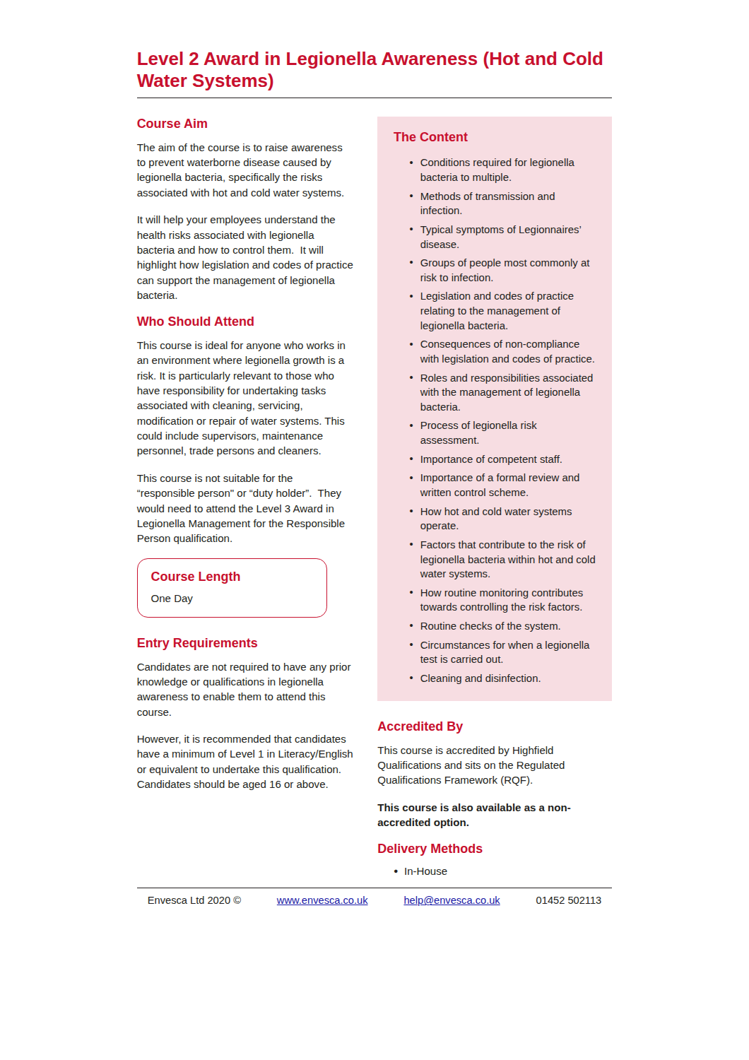Level 2 Award in Legionella Awareness (Hot and Cold Water Systems)
Course Aim
The aim of the course is to raise awareness to prevent waterborne disease caused by legionella bacteria, specifically the risks associated with hot and cold water systems.
It will help your employees understand the health risks associated with legionella bacteria and how to control them. It will highlight how legislation and codes of practice can support the management of legionella bacteria.
Who Should Attend
This course is ideal for anyone who works in an environment where legionella growth is a risk. It is particularly relevant to those who have responsibility for undertaking tasks associated with cleaning, servicing, modification or repair of water systems. This could include supervisors, maintenance personnel, trade persons and cleaners.
This course is not suitable for the “responsible person" or “duty holder”. They would need to attend the Level 3 Award in Legionella Management for the Responsible Person qualification.
Course Length
One Day
Entry Requirements
Candidates are not required to have any prior knowledge or qualifications in legionella awareness to enable them to attend this course.
However, it is recommended that candidates have a minimum of Level 1 in Literacy/English or equivalent to undertake this qualification. Candidates should be aged 16 or above.
The Content
Conditions required for legionella bacteria to multiple.
Methods of transmission and infection.
Typical symptoms of Legionnaires’ disease.
Groups of people most commonly at risk to infection.
Legislation and codes of practice relating to the management of legionella bacteria.
Consequences of non-compliance with legislation and codes of practice.
Roles and responsibilities associated with the management of legionella bacteria.
Process of legionella risk assessment.
Importance of competent staff.
Importance of a formal review and written control scheme.
How hot and cold water systems operate.
Factors that contribute to the risk of legionella bacteria within hot and cold water systems.
How routine monitoring contributes towards controlling the risk factors.
Routine checks of the system.
Circumstances for when a legionella test is carried out.
Cleaning and disinfection.
Accredited By
This course is accredited by Highfield Qualifications and sits on the Regulated Qualifications Framework (RQF).
This course is also available as a non-accredited option.
Delivery Methods
In-House
Envesca Ltd 2020 © www.envesca.co.uk help@envesca.co.uk 01452 502113